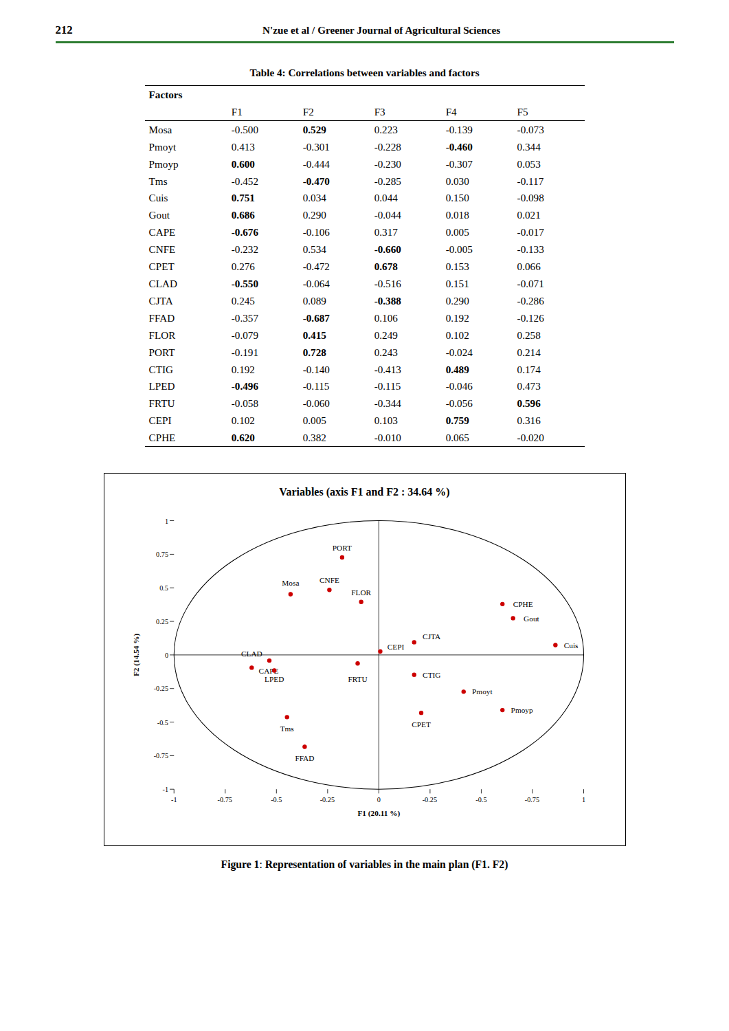212 N'zue et al / Greener Journal of Agricultural Sciences
Table 4: Correlations between variables and factors
| Factors | | | | | |
| --- | --- | --- | --- | --- | --- |
| | F1 | F2 | F3 | F4 | F5 |
| Mosa | -0.500 | 0.529 | 0.223 | -0.139 | -0.073 |
| Pmoyt | 0.413 | -0.301 | -0.228 | -0.460 | 0.344 |
| Pmoyp | 0.600 | -0.444 | -0.230 | -0.307 | 0.053 |
| Tms | -0.452 | -0.470 | -0.285 | 0.030 | -0.117 |
| Cuis | 0.751 | 0.034 | 0.044 | 0.150 | -0.098 |
| Gout | 0.686 | 0.290 | -0.044 | 0.018 | 0.021 |
| CAPE | -0.676 | -0.106 | 0.317 | 0.005 | -0.017 |
| CNFE | -0.232 | 0.534 | -0.660 | -0.005 | -0.133 |
| CPET | 0.276 | -0.472 | 0.678 | 0.153 | 0.066 |
| CLAD | -0.550 | -0.064 | -0.516 | 0.151 | -0.071 |
| CJTA | 0.245 | 0.089 | -0.388 | 0.290 | -0.286 |
| FFAD | -0.357 | -0.687 | 0.106 | 0.192 | -0.126 |
| FLOR | -0.079 | 0.415 | 0.249 | 0.102 | 0.258 |
| PORT | -0.191 | 0.728 | 0.243 | -0.024 | 0.214 |
| CTIG | 0.192 | -0.140 | -0.413 | 0.489 | 0.174 |
| LPED | -0.496 | -0.115 | -0.115 | -0.046 | 0.473 |
| FRTU | -0.058 | -0.060 | -0.344 | -0.056 | 0.596 |
| CEPI | 0.102 | 0.005 | 0.103 | 0.759 | 0.316 |
| CPHE | 0.620 | 0.382 | -0.010 | 0.065 | -0.020 |
Variables (axis F1 and F2 : 34.64 %)
1 0.75 0.5 0.25 0 -0.25 -0.5 -0.75 -1 -1 -0.75 -0.5 -0.25 0 -0.25 -0.5 -0.75 1 F1 (20.11 %) F2 (14.54 %) PORT CNFE Mosa FLOR CPHE Gout CJTA Cuis CEPI CLAD CAPE LPED FRTU CTIG Pmoyt Pmoyp CPET Tms FFAD
Figure 1: Representation of variables in the main plan (F1. F2)